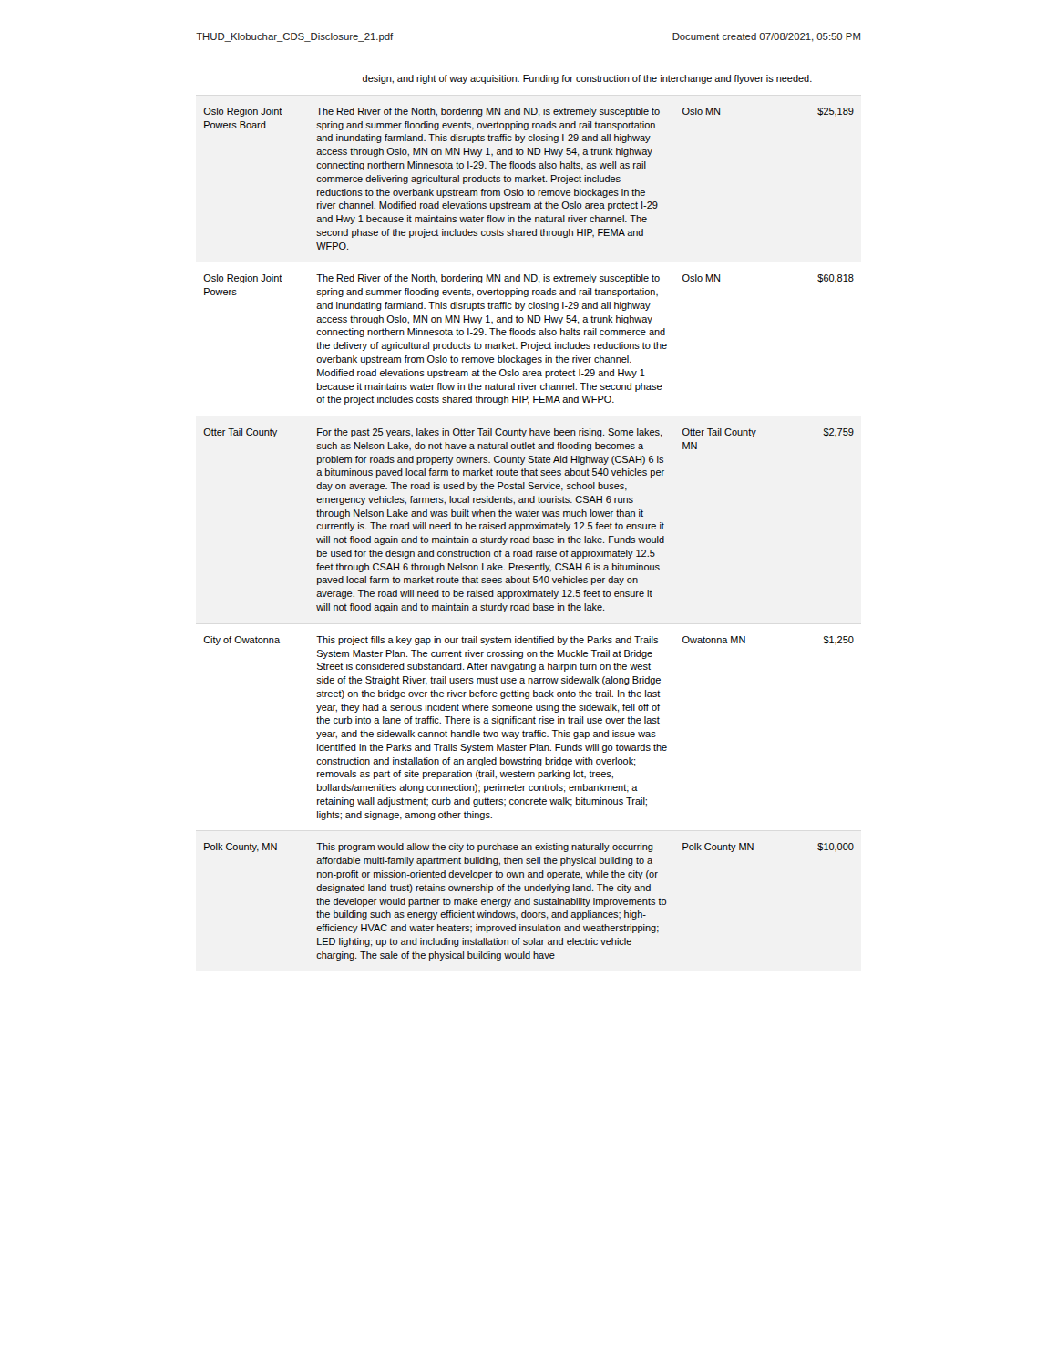THUD_Klobuchar_CDS_Disclosure_21.pdf Document created 07/08/2021, 05:50 PM
design, and right of way acquisition. Funding for construction of the interchange and flyover is needed.
| Oslo Region Joint Powers Board | The Red River of the North, bordering MN and ND, is extremely susceptible to spring and summer flooding events, overtopping roads and rail transportation and inundating farmland. This disrupts traffic by closing I-29 and all highway access through Oslo, MN on MN Hwy 1, and to ND Hwy 54, a trunk highway connecting northern Minnesota to I-29. The floods also halts, as well as rail commerce delivering agricultural products to market. Project includes reductions to the overbank upstream from Oslo to remove blockages in the river channel. Modified road elevations upstream at the Oslo area protect I-29 and Hwy 1 because it maintains water flow in the natural river channel. The second phase of the project includes costs shared through HIP, FEMA and WFPO. | Oslo MN | $25,189 |
| Oslo Region Joint Powers | The Red River of the North, bordering MN and ND, is extremely susceptible to spring and summer flooding events, overtopping roads and rail transportation, and inundating farmland. This disrupts traffic by closing I-29 and all highway access through Oslo, MN on MN Hwy 1, and to ND Hwy 54, a trunk highway connecting northern Minnesota to I-29. The floods also halts rail commerce and the delivery of agricultural products to market. Project includes reductions to the overbank upstream from Oslo to remove blockages in the river channel. Modified road elevations upstream at the Oslo area protect I-29 and Hwy 1 because it maintains water flow in the natural river channel. The second phase of the project includes costs shared through HIP, FEMA and WFPO. | Oslo MN | $60,818 |
| Otter Tail County | For the past 25 years, lakes in Otter Tail County have been rising. Some lakes, such as Nelson Lake, do not have a natural outlet and flooding becomes a problem for roads and property owners. County State Aid Highway (CSAH) 6 is a bituminous paved local farm to market route that sees about 540 vehicles per day on average. The road is used by the Postal Service, school buses, emergency vehicles, farmers, local residents, and tourists. CSAH 6 runs through Nelson Lake and was built when the water was much lower than it currently is. The road will need to be raised approximately 12.5 feet to ensure it will not flood again and to maintain a sturdy road base in the lake. Funds would be used for the design and construction of a road raise of approximately 12.5 feet through CSAH 6 through Nelson Lake. Presently, CSAH 6 is a bituminous paved local farm to market route that sees about 540 vehicles per day on average. The road will need to be raised approximately 12.5 feet to ensure it will not flood again and to maintain a sturdy road base in the lake. | Otter Tail County MN | $2,759 |
| City of Owatonna | This project fills a key gap in our trail system identified by the Parks and Trails System Master Plan. The current river crossing on the Muckle Trail at Bridge Street is considered substandard. After navigating a hairpin turn on the west side of the Straight River, trail users must use a narrow sidewalk (along Bridge street) on the bridge over the river before getting back onto the trail. In the last year, they had a serious incident where someone using the sidewalk, fell off of the curb into a lane of traffic. There is a significant rise in trail use over the last year, and the sidewalk cannot handle two-way traffic. This gap and issue was identified in the Parks and Trails System Master Plan. Funds will go towards the construction and installation of an angled bowstring bridge with overlook; removals as part of site preparation (trail, western parking lot, trees, bollards/amenities along connection); perimeter controls; embankment; a retaining wall adjustment; curb and gutters; concrete walk; bituminous Trail; lights; and signage, among other things. | Owatonna MN | $1,250 |
| Polk County, MN | This program would allow the city to purchase an existing naturally-occurring affordable multi-family apartment building, then sell the physical building to a non-profit or mission-oriented developer to own and operate, while the city (or designated land-trust) retains ownership of the underlying land. The city and the developer would partner to make energy and sustainability improvements to the building such as energy efficient windows, doors, and appliances; high-efficiency HVAC and water heaters; improved insulation and weatherstripping; LED lighting; up to and including installation of solar and electric vehicle charging. The sale of the physical building would have | Polk County MN | $10,000 |